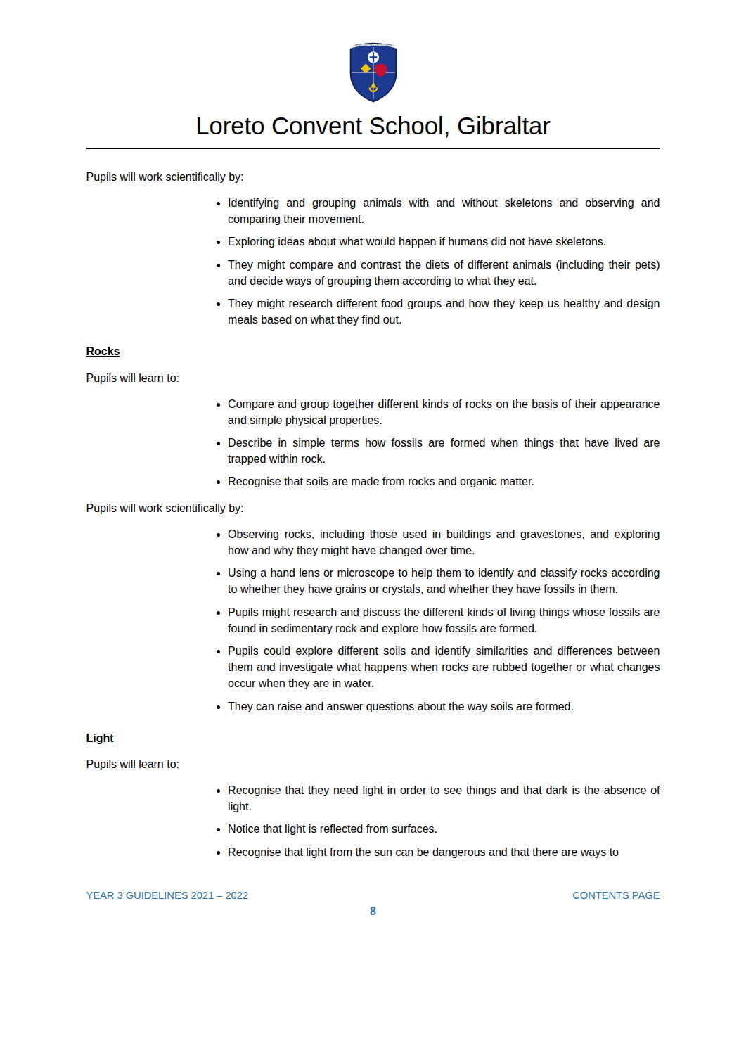MARIA REGINA ANGELORUM
Loreto Convent School, Gibraltar
Pupils will work scientifically by:
Identifying and grouping animals with and without skeletons and observing and comparing their movement.
Exploring ideas about what would happen if humans did not have skeletons.
They might compare and contrast the diets of different animals (including their pets) and decide ways of grouping them according to what they eat.
They might research different food groups and how they keep us healthy and design meals based on what they find out.
Rocks
Pupils will learn to:
Compare and group together different kinds of rocks on the basis of their appearance and simple physical properties.
Describe in simple terms how fossils are formed when things that have lived are trapped within rock.
Recognise that soils are made from rocks and organic matter.
Pupils will work scientifically by:
Observing rocks, including those used in buildings and gravestones, and exploring how and why they might have changed over time.
Using a hand lens or microscope to help them to identify and classify rocks according to whether they have grains or crystals, and whether they have fossils in them.
Pupils might research and discuss the different kinds of living things whose fossils are found in sedimentary rock and explore how fossils are formed.
Pupils could explore different soils and identify similarities and differences between them and investigate what happens when rocks are rubbed together or what changes occur when they are in water.
They can raise and answer questions about the way soils are formed.
Light
Pupils will learn to:
Recognise that they need light in order to see things and that dark is the absence of light.
Notice that light is reflected from surfaces.
Recognise that light from the sun can be dangerous and that there are ways to
YEAR 3 GUIDELINES 2021 – 2022 CONTENTS PAGE
8